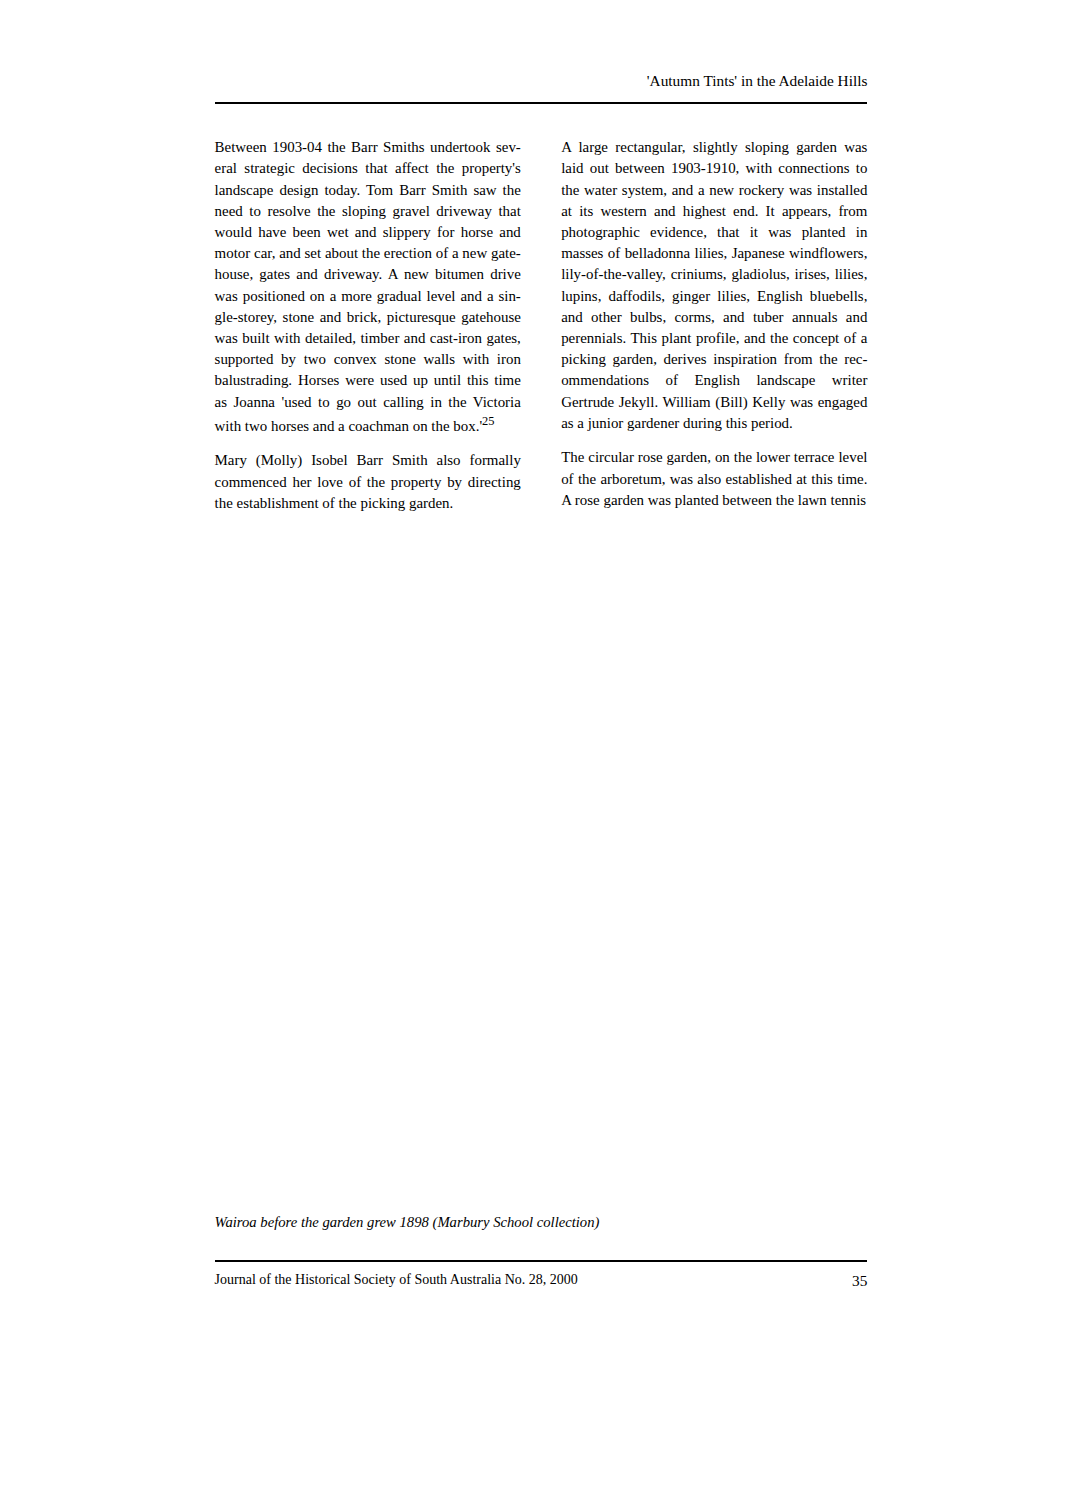'Autumn Tints' in the Adelaide Hills
Between 1903-04 the Barr Smiths undertook several strategic decisions that affect the property's landscape design today. Tom Barr Smith saw the need to resolve the sloping gravel driveway that would have been wet and slippery for horse and motor car, and set about the erection of a new gatehouse, gates and driveway. A new bitumen drive was positioned on a more gradual level and a single-storey, stone and brick, picturesque gatehouse was built with detailed, timber and cast-iron gates, supported by two convex stone walls with iron balustrading. Horses were used up until this time as Joanna 'used to go out calling in the Victoria with two horses and a coachman on the box.'25
Mary (Molly) Isobel Barr Smith also formally commenced her love of the property by directing the establishment of the picking garden.
A large rectangular, slightly sloping garden was laid out between 1903-1910, with connections to the water system, and a new rockery was installed at its western and highest end. It appears, from photographic evidence, that it was planted in masses of belladonna lilies, Japanese windflowers, lily-of-the-valley, criniums, gladiolus, irises, lilies, lupins, daffodils, ginger lilies, English bluebells, and other bulbs, corms, and tuber annuals and perennials. This plant profile, and the concept of a picking garden, derives inspiration from the recommendations of English landscape writer Gertrude Jekyll. William (Bill) Kelly was engaged as a junior gardener during this period.
The circular rose garden, on the lower terrace level of the arboretum, was also established at this time. A rose garden was planted between the lawn tennis
Wairoa before the garden grew 1898 (Marbury School collection)
Journal of the Historical Society of South Australia No. 28, 2000 35